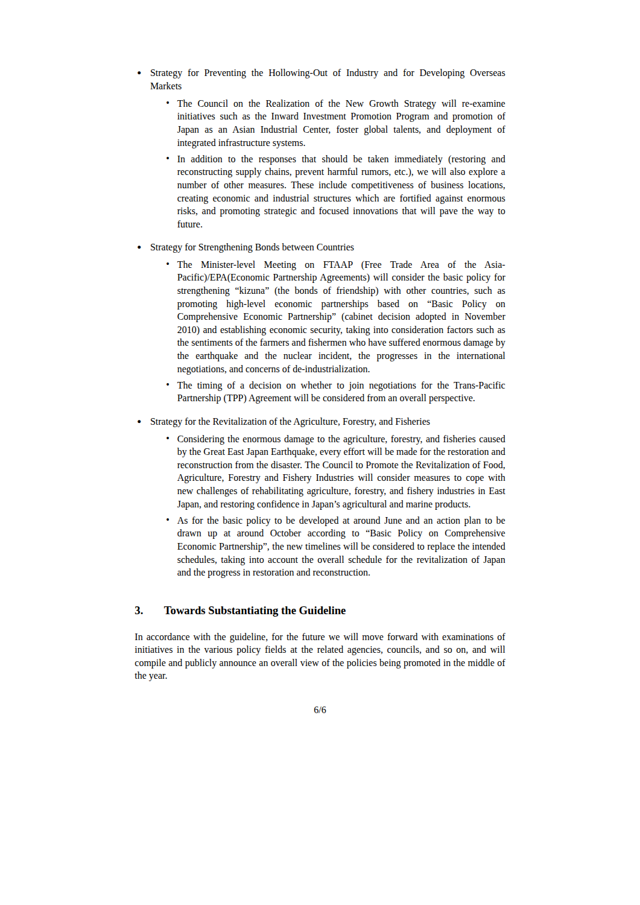Strategy for Preventing the Hollowing-Out of Industry and for Developing Overseas Markets
The Council on the Realization of the New Growth Strategy will re-examine initiatives such as the Inward Investment Promotion Program and promotion of Japan as an Asian Industrial Center, foster global talents, and deployment of integrated infrastructure systems.
In addition to the responses that should be taken immediately (restoring and reconstructing supply chains, prevent harmful rumors, etc.), we will also explore a number of other measures. These include competitiveness of business locations, creating economic and industrial structures which are fortified against enormous risks, and promoting strategic and focused innovations that will pave the way to future.
Strategy for Strengthening Bonds between Countries
The Minister-level Meeting on FTAAP (Free Trade Area of the Asia-Pacific)/EPA(Economic Partnership Agreements) will consider the basic policy for strengthening “kizuna” (the bonds of friendship) with other countries, such as promoting high-level economic partnerships based on “Basic Policy on Comprehensive Economic Partnership” (cabinet decision adopted in November 2010) and establishing economic security, taking into consideration factors such as the sentiments of the farmers and fishermen who have suffered enormous damage by the earthquake and the nuclear incident, the progresses in the international negotiations, and concerns of de-industrialization.
The timing of a decision on whether to join negotiations for the Trans-Pacific Partnership (TPP) Agreement will be considered from an overall perspective.
Strategy for the Revitalization of the Agriculture, Forestry, and Fisheries
Considering the enormous damage to the agriculture, forestry, and fisheries caused by the Great East Japan Earthquake, every effort will be made for the restoration and reconstruction from the disaster. The Council to Promote the Revitalization of Food, Agriculture, Forestry and Fishery Industries will consider measures to cope with new challenges of rehabilitating agriculture, forestry, and fishery industries in East Japan, and restoring confidence in Japan’s agricultural and marine products.
As for the basic policy to be developed at around June and an action plan to be drawn up at around October according to “Basic Policy on Comprehensive Economic Partnership”, the new timelines will be considered to replace the intended schedules, taking into account the overall schedule for the revitalization of Japan and the progress in restoration and reconstruction.
3. Towards Substantiating the Guideline
In accordance with the guideline, for the future we will move forward with examinations of initiatives in the various policy fields at the related agencies, councils, and so on, and will compile and publicly announce an overall view of the policies being promoted in the middle of the year.
6/6